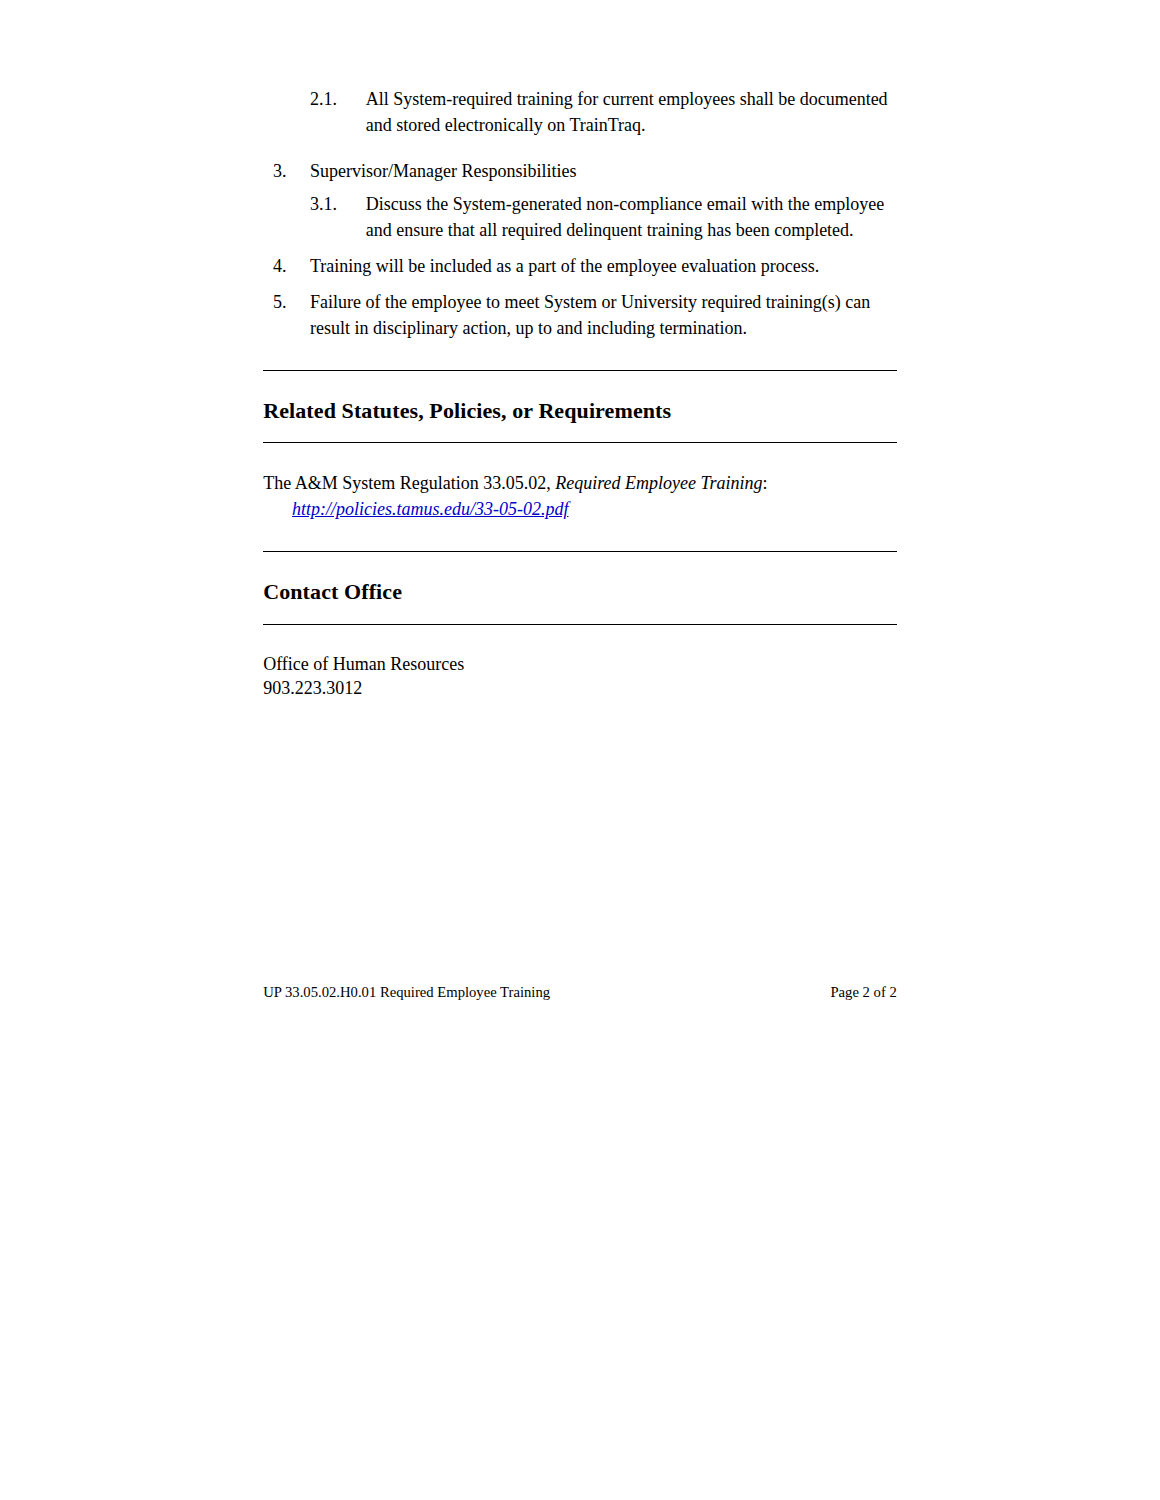2.1. All System-required training for current employees shall be documented and stored electronically on TrainTraq.
3. Supervisor/Manager Responsibilities
3.1. Discuss the System-generated non-compliance email with the employee and ensure that all required delinquent training has been completed.
4. Training will be included as a part of the employee evaluation process.
5. Failure of the employee to meet System or University required training(s) can result in disciplinary action, up to and including termination.
Related Statutes, Policies, or Requirements
The A&M System Regulation 33.05.02, Required Employee Training:
http://policies.tamus.edu/33-05-02.pdf
Contact Office
Office of Human Resources
903.223.3012
UP 33.05.02.H0.01 Required Employee Training Page 2 of 2